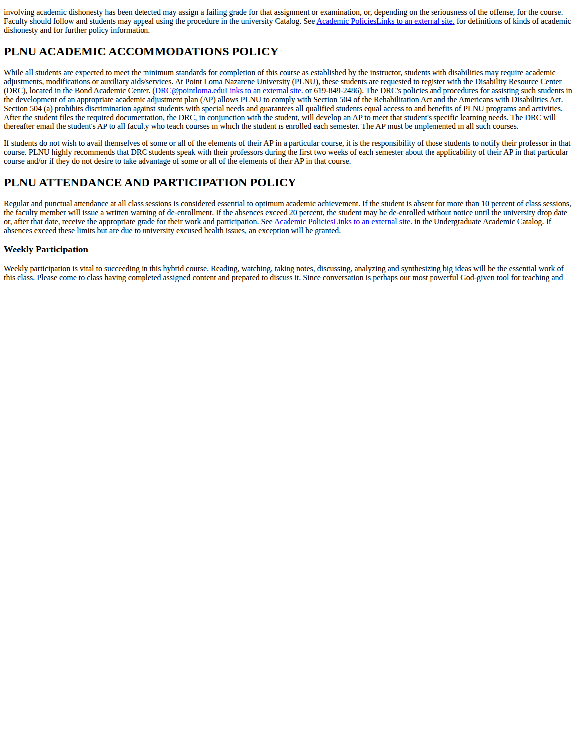involving academic dishonesty has been detected may assign a failing grade for that assignment or examination, or, depending on the seriousness of the offense, for the course. Faculty should follow and students may appeal using the procedure in the university Catalog. See Academic PoliciesLinks to an external site. for definitions of kinds of academic dishonesty and for further policy information.
PLNU ACADEMIC ACCOMMODATIONS POLICY
While all students are expected to meet the minimum standards for completion of this course as established by the instructor, students with disabilities may require academic adjustments, modifications or auxiliary aids/services. At Point Loma Nazarene University (PLNU), these students are requested to register with the Disability Resource Center (DRC), located in the Bond Academic Center. (DRC@pointloma.eduLinks to an external site. or 619-849-2486). The DRC's policies and procedures for assisting such students in the development of an appropriate academic adjustment plan (AP) allows PLNU to comply with Section 504 of the Rehabilitation Act and the Americans with Disabilities Act. Section 504 (a) prohibits discrimination against students with special needs and guarantees all qualified students equal access to and benefits of PLNU programs and activities. After the student files the required documentation, the DRC, in conjunction with the student, will develop an AP to meet that student's specific learning needs. The DRC will thereafter email the student's AP to all faculty who teach courses in which the student is enrolled each semester. The AP must be implemented in all such courses.
If students do not wish to avail themselves of some or all of the elements of their AP in a particular course, it is the responsibility of those students to notify their professor in that course. PLNU highly recommends that DRC students speak with their professors during the first two weeks of each semester about the applicability of their AP in that particular course and/or if they do not desire to take advantage of some or all of the elements of their AP in that course.
PLNU ATTENDANCE AND PARTICIPATION POLICY
Regular and punctual attendance at all class sessions is considered essential to optimum academic achievement. If the student is absent for more than 10 percent of class sessions, the faculty member will issue a written warning of de-enrollment. If the absences exceed 20 percent, the student may be de-enrolled without notice until the university drop date or, after that date, receive the appropriate grade for their work and participation. See Academic PoliciesLinks to an external site. in the Undergraduate Academic Catalog. If absences exceed these limits but are due to university excused health issues, an exception will be granted.
Weekly Participation
Weekly participation is vital to succeeding in this hybrid course. Reading, watching, taking notes, discussing, analyzing and synthesizing big ideas will be the essential work of this class. Please come to class having completed assigned content and prepared to discuss it. Since conversation is perhaps our most powerful God-given tool for teaching and